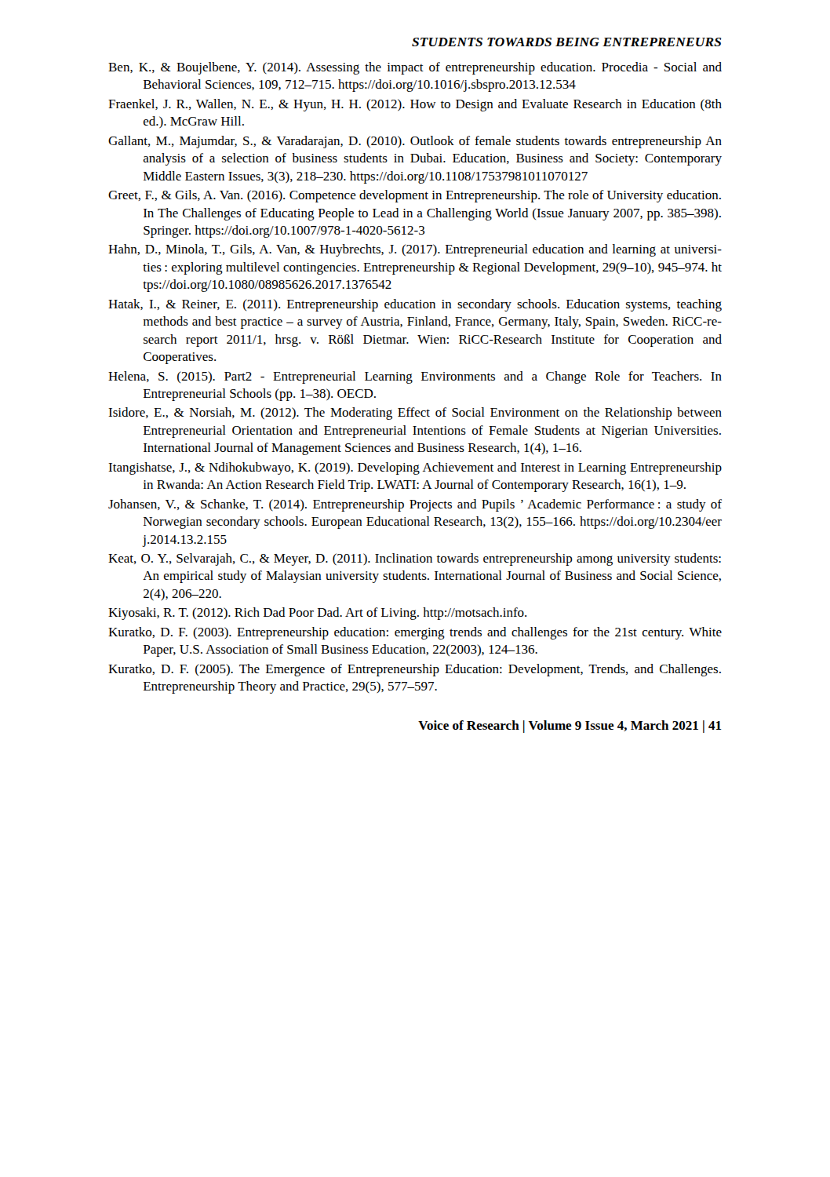STUDENTS TOWARDS BEING ENTREPRENEURS
Ben, K., & Boujelbene, Y. (2014). Assessing the impact of entrepreneurship education. Procedia - Social and Behavioral Sciences, 109, 712–715. https://doi.org/10.1016/j.sbspro.2013.12.534
Fraenkel, J. R., Wallen, N. E., & Hyun, H. H. (2012). How to Design and Evaluate Research in Education (8th ed.). McGraw Hill.
Gallant, M., Majumdar, S., & Varadarajan, D. (2010). Outlook of female students towards entrepreneurship An analysis of a selection of business students in Dubai. Education, Business and Society: Contemporary Middle Eastern Issues, 3(3), 218–230. https://doi.org/10.1108/17537981011070127
Greet, F., & Gils, A. Van. (2016). Competence development in Entrepreneurship. The role of University education. In The Challenges of Educating People to Lead in a Challenging World (Issue January 2007, pp. 385–398). Springer. https://doi.org/10.1007/978-1-4020-5612-3
Hahn, D., Minola, T., Gils, A. Van, & Huybrechts, J. (2017). Entrepreneurial education and learning at universities : exploring multilevel contingencies. Entrepreneurship & Regional Development, 29(9–10), 945–974. https://doi.org/10.1080/08985626.2017.1376542
Hatak, I., & Reiner, E. (2011). Entrepreneurship education in secondary schools. Education systems, teaching methods and best practice – a survey of Austria, Finland, France, Germany, Italy, Spain, Sweden. RiCC-research report 2011/1, hrsg. v. Rößl Dietmar. Wien: RiCC-Research Institute for Cooperation and Cooperatives.
Helena, S. (2015). Part2 - Entrepreneurial Learning Environments and a Change Role for Teachers. In Entrepreneurial Schools (pp. 1–38). OECD.
Isidore, E., & Norsiah, M. (2012). The Moderating Effect of Social Environment on the Relationship between Entrepreneurial Orientation and Entrepreneurial Intentions of Female Students at Nigerian Universities. International Journal of Management Sciences and Business Research, 1(4), 1–16.
Itangishatse, J., & Ndihokubwayo, K. (2019). Developing Achievement and Interest in Learning Entrepreneurship in Rwanda: An Action Research Field Trip. LWATI: A Journal of Contemporary Research, 16(1), 1–9.
Johansen, V., & Schanke, T. (2014). Entrepreneurship Projects and Pupils ’ Academic Performance : a study of Norwegian secondary schools. European Educational Research, 13(2), 155–166. https://doi.org/10.2304/eerj.2014.13.2.155
Keat, O. Y., Selvarajah, C., & Meyer, D. (2011). Inclination towards entrepreneurship among university students: An empirical study of Malaysian university students. International Journal of Business and Social Science, 2(4), 206–220.
Kiyosaki, R. T. (2012). Rich Dad Poor Dad. Art of Living. http://motsach.info.
Kuratko, D. F. (2003). Entrepreneurship education: emerging trends and challenges for the 21st century. White Paper, U.S. Association of Small Business Education, 22(2003), 124–136.
Kuratko, D. F. (2005). The Emergence of Entrepreneurship Education: Development, Trends, and Challenges. Entrepreneurship Theory and Practice, 29(5), 577–597.
Voice of Research | Volume 9 Issue 4, March 2021 | 41